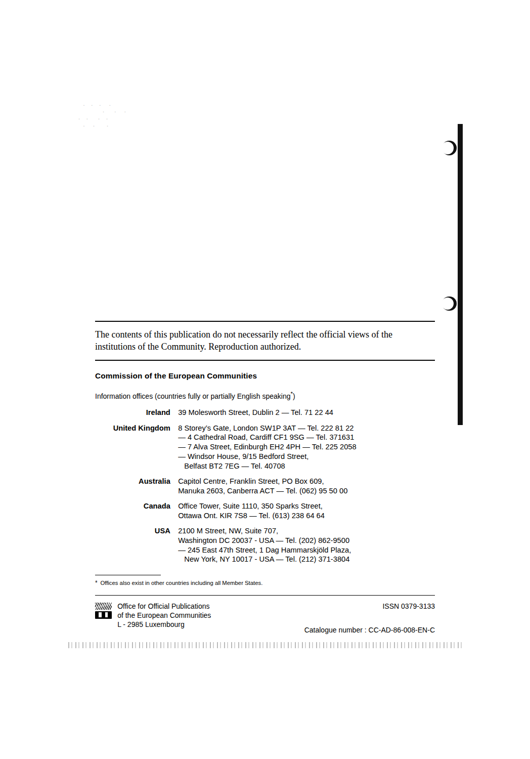· · · · · · · · · · · · · ·
The contents of this publication do not necessarily reflect the official views of the institutions of the Community. Reproduction authorized.
Commission of the European Communities
Information offices (countries fully or partially English speaking*)
| Ireland | 39 Molesworth Street, Dublin 2 — Tel. 71 22 44 |
| United Kingdom | 8 Storey’s Gate, London SW1P 3AT — Tel. 222 81 22 — 4 Cathedral Road, Cardiff CF1 9SG — Tel. 371631 — 7 Alva Street, Edinburgh EH2 4PH — Tel. 225 2058 — Windsor House, 9/15 Bedford Street, Belfast BT2 7EG — Tel. 40708 |
| Australia | Capitol Centre, Franklin Street, PO Box 609, Manuka 2603, Canberra ACT — Tel. (062) 95 50 00 |
| Canada | Office Tower, Suite 1110, 350 Sparks Street, Ottawa Ont. KIR 7S8 — Tel. (613) 238 64 64 |
| USA | 2100 M Street, NW, Suite 707, Washington DC 20037 - USA — Tel. (202) 862-9500 — 245 East 47th Street, 1 Dag Hammarskjöld Plaza, New York, NY 10017 - USA — Tel. (212) 371-3804 |
*Offices also exist in other countries including all Member States.
Office for Official Publications
of the European Communities
L - 2985 Luxembourg
ISSN 0379-3133
Catalogue number : CC-AD-86-008-EN-C